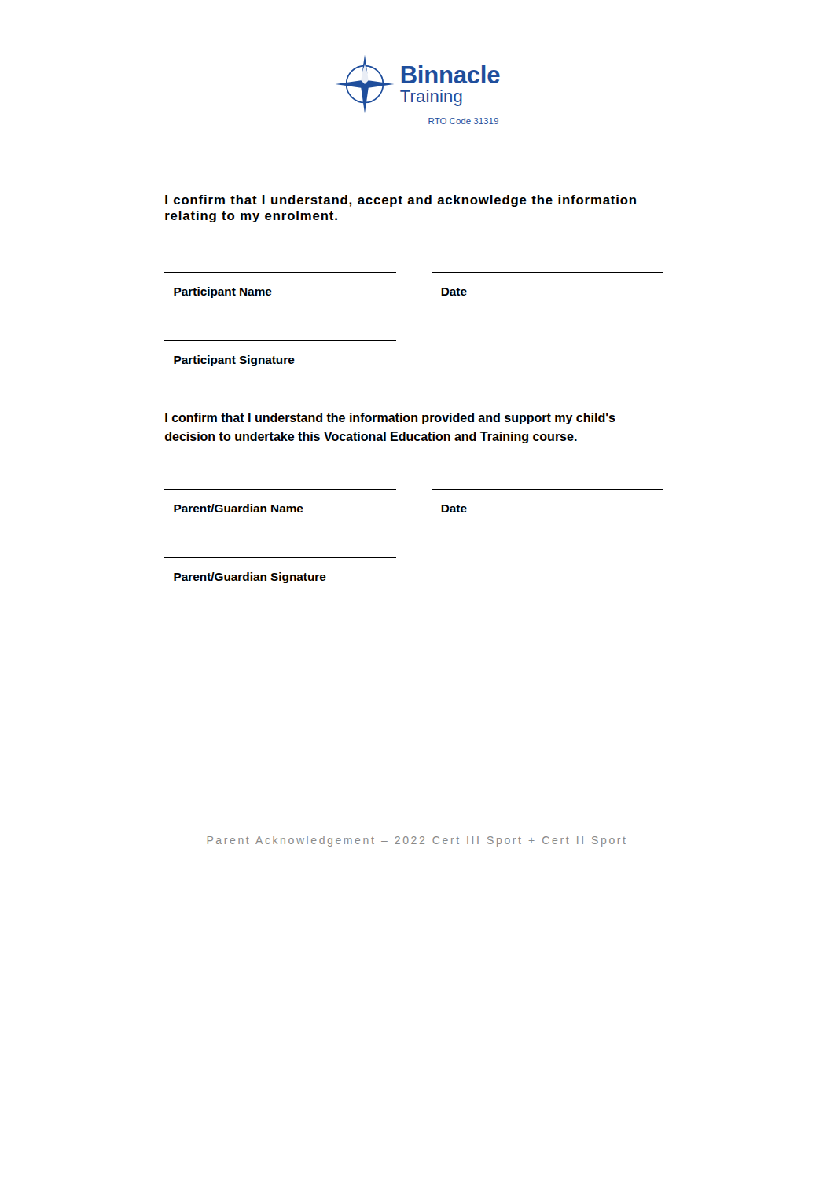Binnacle
Training
RTO Code 31319
I confirm that I understand, accept and acknowledge the information relating to my enrolment.
Participant Name
Date
Participant Signature
I confirm that I understand the information provided and support my child's decision to undertake this Vocational Education and Training course.
Parent/Guardian Name
Date
Parent/Guardian Signature
Parent Acknowledgement – 2022 Cert III Sport + Cert II Sport